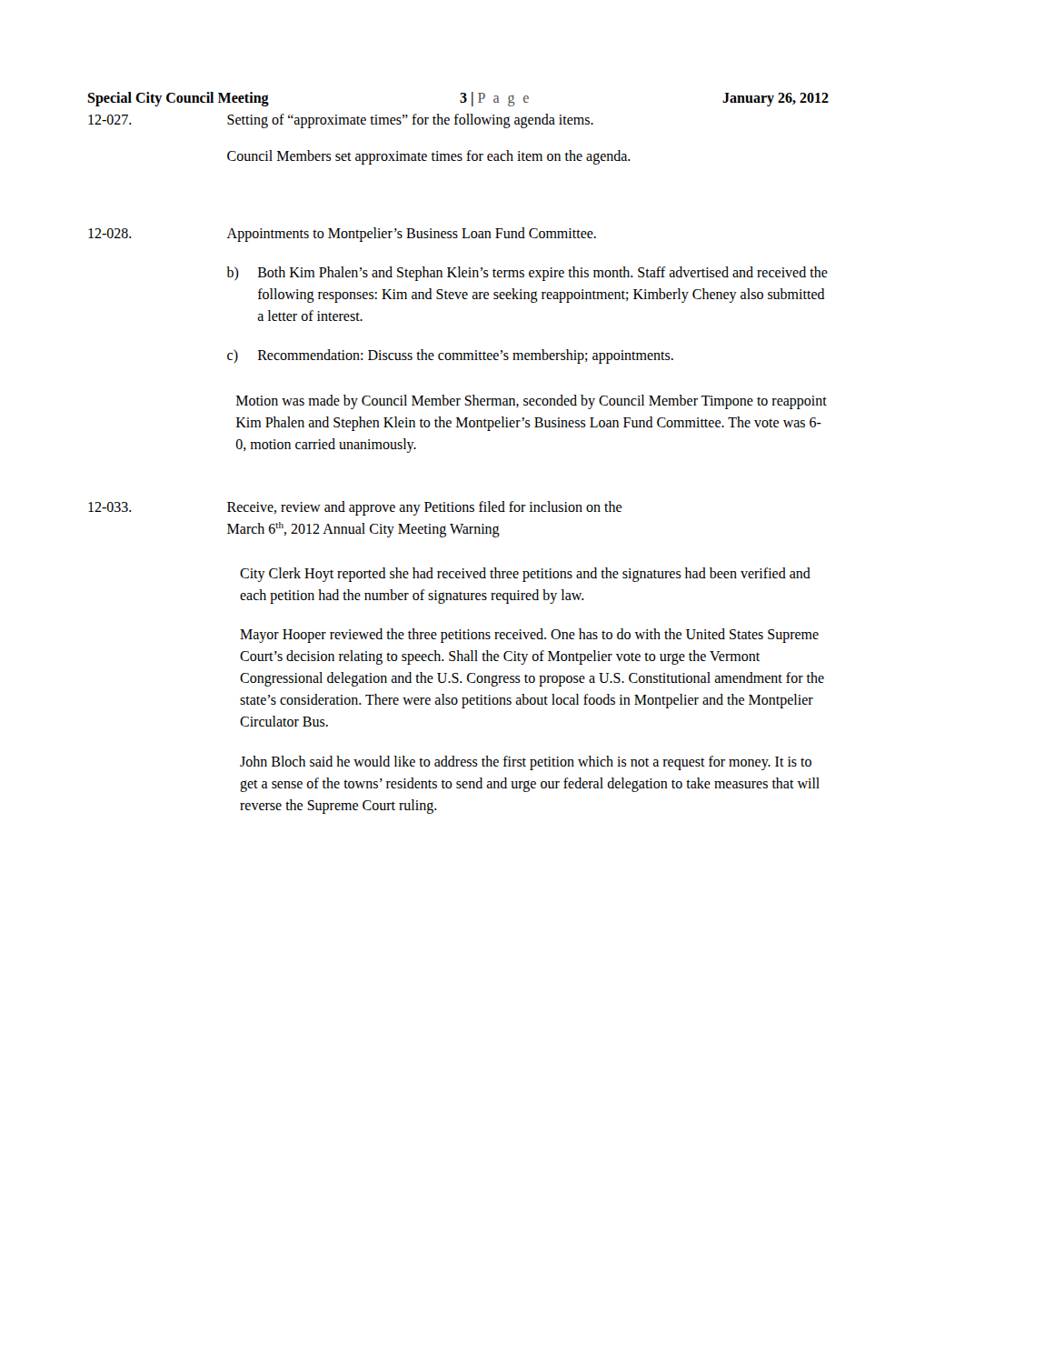Special City Council Meeting
3 | P a g e
January 26, 2012
12-027.
Setting of “approximate times” for the following agenda items.
Council Members set approximate times for each item on the agenda.
12-028.
Appointments to Montpelier’s Business Loan Fund Committee.
b)
Both Kim Phalen’s and Stephan Klein’s terms expire this month. Staff advertised and received the following responses: Kim and Steve are seeking reappointment; Kimberly Cheney also submitted a letter of interest.
c)
Recommendation: Discuss the committee’s membership; appointments.
Motion was made by Council Member Sherman, seconded by Council Member Timpone to reappoint Kim Phalen and Stephen Klein to the Montpelier’s Business Loan Fund Committee. The vote was 6-0, motion carried unanimously.
12-033.
Receive, review and approve any Petitions filed for inclusion on the
March 6th, 2012 Annual City Meeting Warning
City Clerk Hoyt reported she had received three petitions and the signatures had been verified and each petition had the number of signatures required by law.
Mayor Hooper reviewed the three petitions received. One has to do with the United States Supreme Court’s decision relating to speech. Shall the City of Montpelier vote to urge the Vermont Congressional delegation and the U.S. Congress to propose a U.S. Constitutional amendment for the state’s consideration. There were also petitions about local foods in Montpelier and the Montpelier Circulator Bus.
John Bloch said he would like to address the first petition which is not a request for money. It is to get a sense of the towns’ residents to send and urge our federal delegation to take measures that will reverse the Supreme Court ruling.